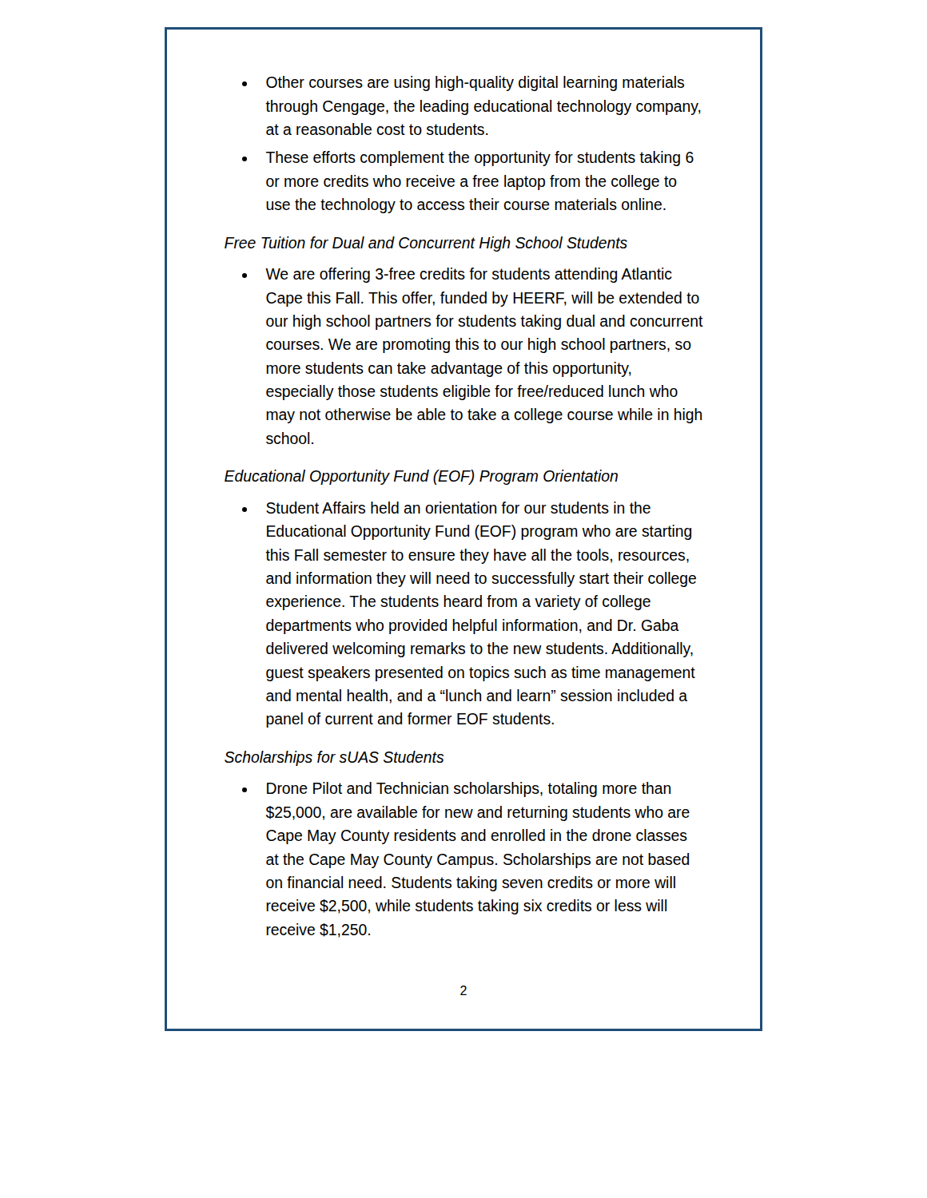Other courses are using high-quality digital learning materials through Cengage, the leading educational technology company, at a reasonable cost to students.
These efforts complement the opportunity for students taking 6 or more credits who receive a free laptop from the college to use the technology to access their course materials online.
Free Tuition for Dual and Concurrent High School Students
We are offering 3-free credits for students attending Atlantic Cape this Fall. This offer, funded by HEERF, will be extended to our high school partners for students taking dual and concurrent courses. We are promoting this to our high school partners, so more students can take advantage of this opportunity, especially those students eligible for free/reduced lunch who may not otherwise be able to take a college course while in high school.
Educational Opportunity Fund (EOF) Program Orientation
Student Affairs held an orientation for our students in the Educational Opportunity Fund (EOF) program who are starting this Fall semester to ensure they have all the tools, resources, and information they will need to successfully start their college experience. The students heard from a variety of college departments who provided helpful information, and Dr. Gaba delivered welcoming remarks to the new students. Additionally, guest speakers presented on topics such as time management and mental health, and a “lunch and learn” session included a panel of current and former EOF students.
Scholarships for sUAS Students
Drone Pilot and Technician scholarships, totaling more than $25,000, are available for new and returning students who are Cape May County residents and enrolled in the drone classes at the Cape May County Campus. Scholarships are not based on financial need. Students taking seven credits or more will receive $2,500, while students taking six credits or less will receive $1,250.
2